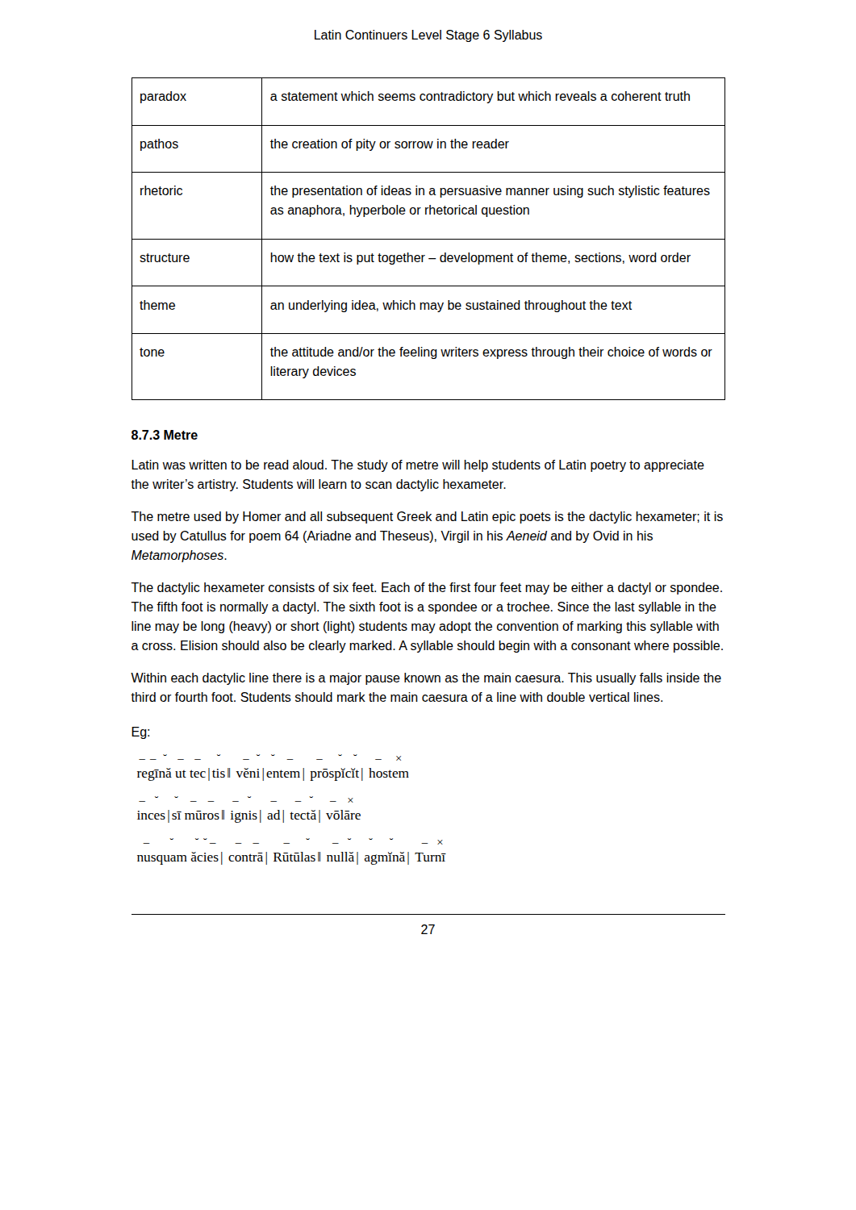Latin Continuers Level Stage 6 Syllabus
| paradox | a statement which seems contradictory but which reveals a coherent truth |
| pathos | the creation of pity or sorrow in the reader |
| rhetoric | the presentation of ideas in a persuasive manner using such stylistic features as anaphora, hyperbole or rhetorical question |
| structure | how the text is put together – development of theme, sections, word order |
| theme | an underlying idea, which may be sustained throughout the text |
| tone | the attitude and/or the feeling writers express through their choice of words or literary devices |
8.7.3 Metre
Latin was written to be read aloud. The study of metre will help students of Latin poetry to appreciate the writer’s artistry. Students will learn to scan dactylic hexameter.
The metre used by Homer and all subsequent Greek and Latin epic poets is the dactylic hexameter; it is used by Catullus for poem 64 (Ariadne and Theseus), Virgil in his Aeneid and by Ovid in his Metamorphoses.
The dactylic hexameter consists of six feet. Each of the first four feet may be either a dactyl or spondee. The fifth foot is normally a dactyl. The sixth foot is a spondee or a trochee. Since the last syllable in the line may be long (heavy) or short (light) students may adopt the convention of marking this syllable with a cross. Elision should also be clearly marked. A syllable should begin with a consonant where possible.
Within each dactylic line there is a major pause known as the main caesura. This usually falls inside the third or fourth foot. Students should mark the main caesura of a line with double vertical lines.
Eg:
re gī nă ut tec|tis‖ vĕn i|en tem| prō spĭc ĭt| hos tem in ces|sī mū ros‖ ig nis| ad| tec tă| vō lāre nus quam ăc ies| con trā| Rūtū las‖ nul lă| ag mĭnă| Tur nī
27